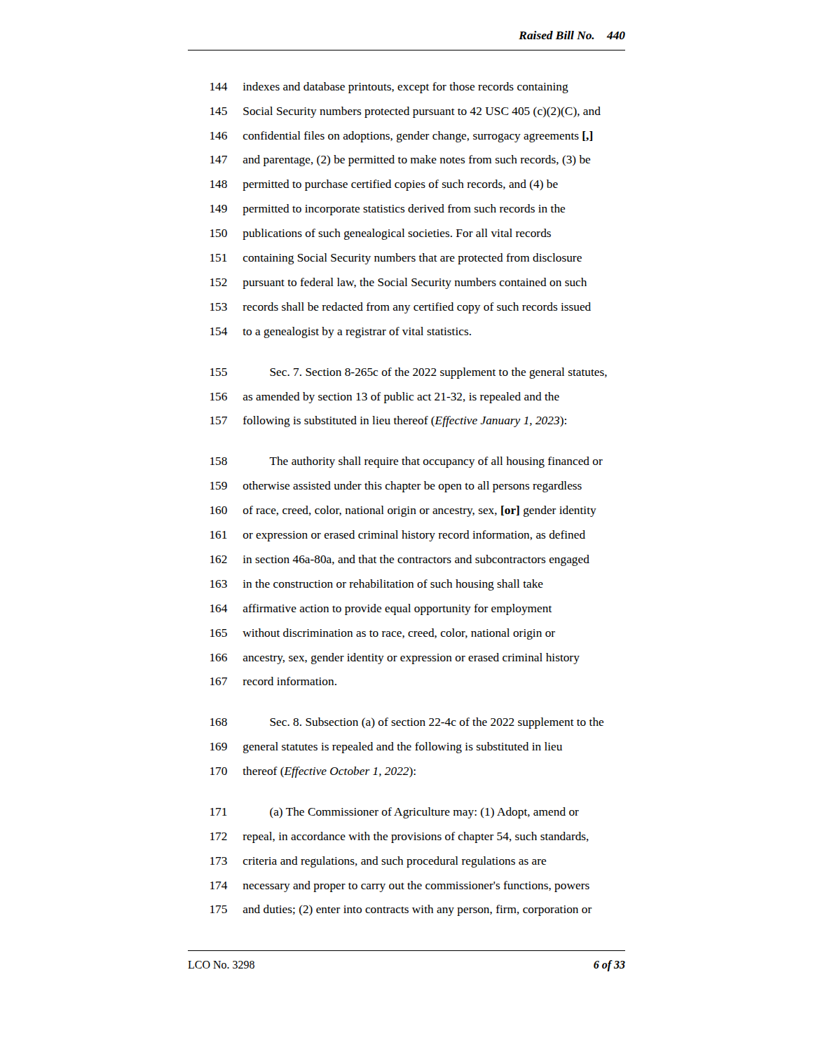Raised Bill No. 440
| 144 | indexes and database printouts, except for those records containing |
| 145 | Social Security numbers protected pursuant to 42 USC 405 (c)(2)(C), and |
| 146 | confidential files on adoptions, gender change, surrogacy agreements [,] |
| 147 | and parentage, (2) be permitted to make notes from such records, (3) be |
| 148 | permitted to purchase certified copies of such records, and (4) be |
| 149 | permitted to incorporate statistics derived from such records in the |
| 150 | publications of such genealogical societies. For all vital records |
| 151 | containing Social Security numbers that are protected from disclosure |
| 152 | pursuant to federal law, the Social Security numbers contained on such |
| 153 | records shall be redacted from any certified copy of such records issued |
| 154 | to a genealogist by a registrar of vital statistics. |
| 155 | Sec. 7. Section 8-265c of the 2022 supplement to the general statutes, |
| 156 | as amended by section 13 of public act 21-32, is repealed and the |
| 157 | following is substituted in lieu thereof ( Effective January 1, 2023 ): |
| 158 | The authority shall require that occupancy of all housing financed or |
| 159 | otherwise assisted under this chapter be open to all persons regardless |
| 160 | of race, creed, color, national origin or ancestry, sex , [or] gender identity |
| 161 | or expression or erased criminal history record information, as defined |
| 162 | in section 46a-80a, and that the contractors and subcontractors engaged |
| 163 | in the construction or rehabilitation of such housing shall take |
| 164 | affirmative action to provide equal opportunity for employment |
| 165 | without discrimination as to race, creed, color, national origin or |
| 166 | ancestry, sex, gender identity or expression or erased criminal history |
| 167 | record information. |
| 168 | Sec. 8. Subsection (a) of section 22-4c of the 2022 supplement to the |
| 169 | general statutes is repealed and the following is substituted in lieu |
| 170 | thereof ( Effective October 1, 2022 ): |
| 171 | (a) The Commissioner of Agriculture may: (1) Adopt, amend or |
| 172 | repeal, in accordance with the provisions of chapter 54, such standards, |
| 173 | criteria and regulations, and such procedural regulations as are |
| 174 | necessary and proper to carry out the commissioner's functions, powers |
| 175 | and duties; (2) enter into contracts with any person, firm, corporation or |
LCO No. 3298 6 of 33